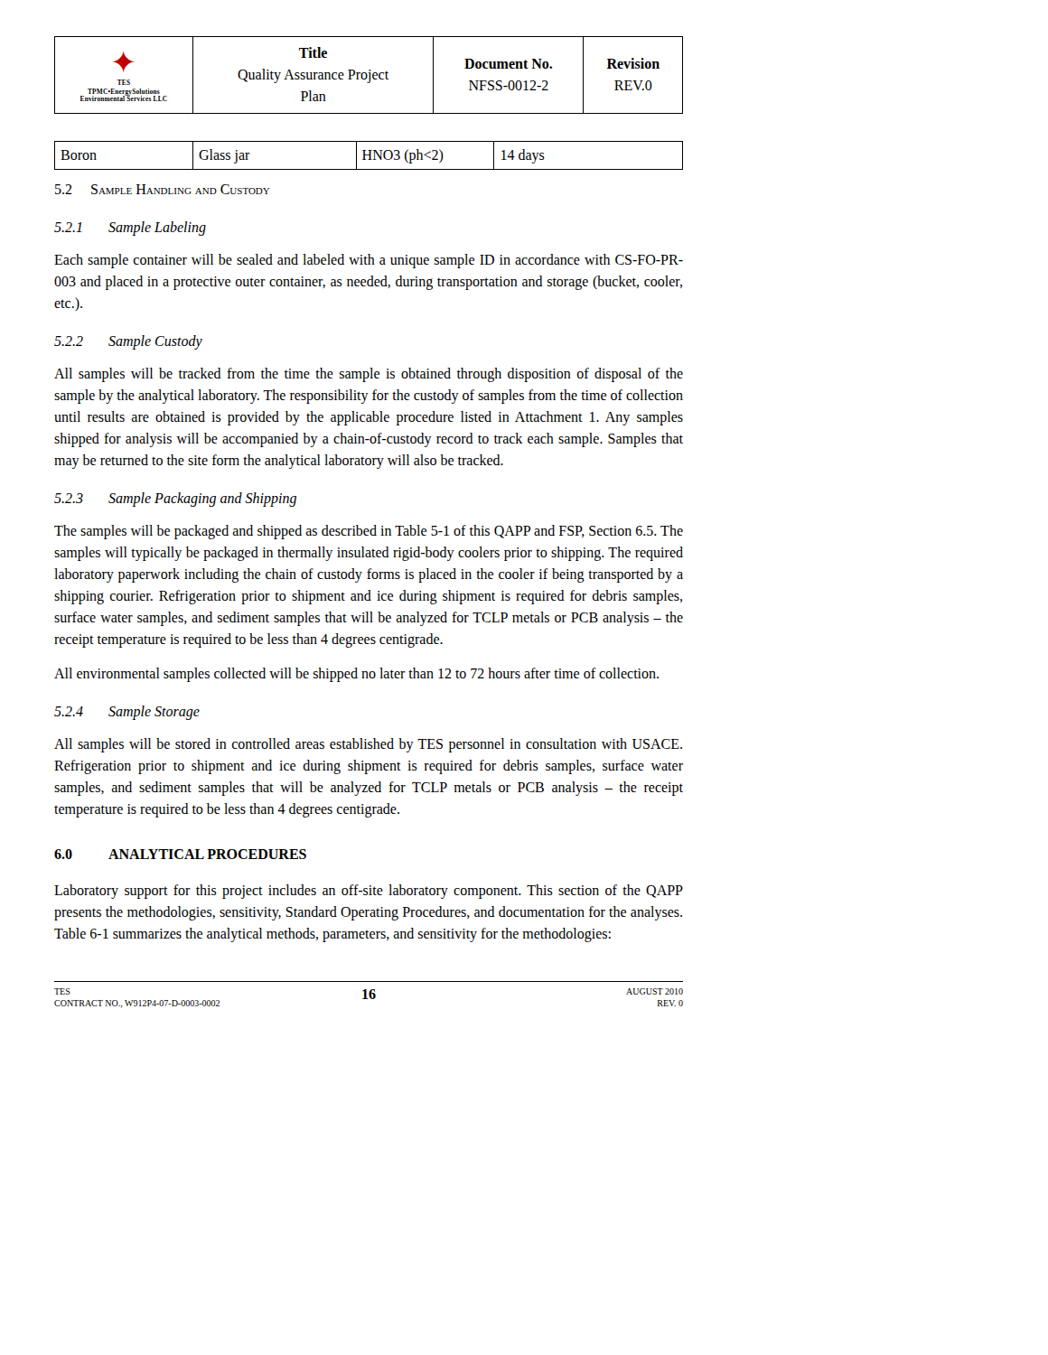| ✦ TES TPMC•EnergySolutions Environmental Services LLC | Title Quality Assurance Project Plan | Document No. NFSS-0012-2 | Revision REV.0 |
| Boron | Glass jar | HNO3 (ph<2) | 14 days |
5.2 Sample Handling and Custody
5.2.1 Sample Labeling
Each sample container will be sealed and labeled with a unique sample ID in accordance with CS-FO-PR-003 and placed in a protective outer container, as needed, during transportation and storage (bucket, cooler, etc.).
5.2.2 Sample Custody
All samples will be tracked from the time the sample is obtained through disposition of disposal of the sample by the analytical laboratory. The responsibility for the custody of samples from the time of collection until results are obtained is provided by the applicable procedure listed in Attachment 1. Any samples shipped for analysis will be accompanied by a chain-of-custody record to track each sample. Samples that may be returned to the site form the analytical laboratory will also be tracked.
5.2.3 Sample Packaging and Shipping
The samples will be packaged and shipped as described in Table 5-1 of this QAPP and FSP, Section 6.5. The samples will typically be packaged in thermally insulated rigid-body coolers prior to shipping. The required laboratory paperwork including the chain of custody forms is placed in the cooler if being transported by a shipping courier. Refrigeration prior to shipment and ice during shipment is required for debris samples, surface water samples, and sediment samples that will be analyzed for TCLP metals or PCB analysis – the receipt temperature is required to be less than 4 degrees centigrade.
All environmental samples collected will be shipped no later than 12 to 72 hours after time of collection.
5.2.4 Sample Storage
All samples will be stored in controlled areas established by TES personnel in consultation with USACE. Refrigeration prior to shipment and ice during shipment is required for debris samples, surface water samples, and sediment samples that will be analyzed for TCLP metals or PCB analysis – the receipt temperature is required to be less than 4 degrees centigrade.
6.0 ANALYTICAL PROCEDURES
Laboratory support for this project includes an off-site laboratory component. This section of the QAPP presents the methodologies, sensitivity, Standard Operating Procedures, and documentation for the analyses. Table 6-1 summarizes the analytical methods, parameters, and sensitivity for the methodologies:
TES
CONTRACT NO., W912P4-07-D-0003-0002
16
AUGUST 2010
REV. 0